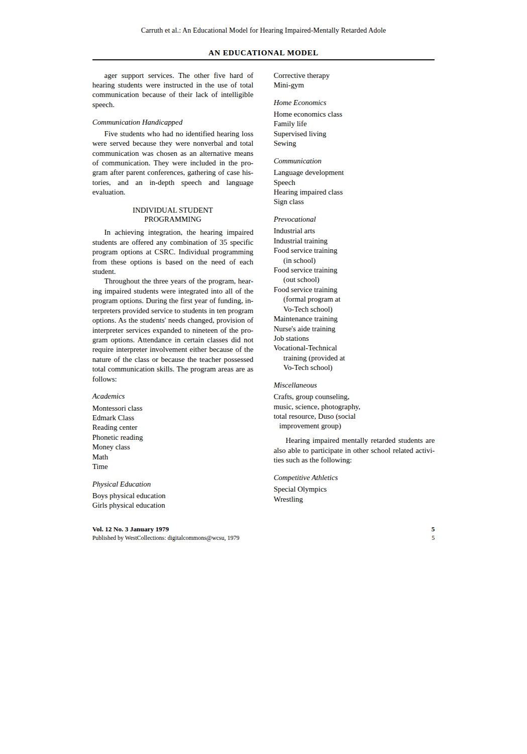Carruth et al.: An Educational Model for Hearing Impaired-Mentally Retarded Adole
AN EDUCATIONAL MODEL
ager support services. The other five hard of hearing students were instructed in the use of total communication because of their lack of intelligible speech.
Communication Handicapped
Five students who had no identified hearing loss were served because they were nonverbal and total communication was chosen as an alternative means of communication. They were included in the program after parent conferences, gathering of case histories, and an in-depth speech and language evaluation.
INDIVIDUAL STUDENT
PROGRAMMING
In achieving integration, the hearing impaired students are offered any combination of 35 specific program options at CSRC. Individual programming from these options is based on the need of each student.
Throughout the three years of the program, hearing impaired students were integrated into all of the program options. During the first year of funding, interpreters provided service to students in ten program options. As the students' needs changed, provision of interpreter services expanded to nineteen of the program options. Attendance in certain classes did not require interpreter involvement either because of the nature of the class or because the teacher possessed total communication skills. The program areas are as follows:
Academics
Montessori class
Edmark Class
Reading center
Phonetic reading
Money class
Math
Time
Physical Education
Boys physical education
Girls physical education
Corrective therapy
Mini-gym
Home Economics
Home economics class
Family life
Supervised living
Sewing
Communication
Language development
Speech
Hearing impaired class
Sign class
Prevocational
Industrial arts
Industrial training
Food service training(in school)
Food service training(out school)
Food service training(formal program at Vo-Tech school)
Maintenance training
Nurse's aide training
Job stations
Vocational-Technicaltraining (provided at Vo-Tech school)
Miscellaneous
Crafts, group counseling,
music, science, photography,
total resource, Duso (social
improvement group)
Hearing impaired mentally retarded students are also able to participate in other school related activities such as the following:
Competitive Athletics
Special Olympics
Wrestling
Vol. 12 No. 3 January 1979
5
Published by WestCollections: digitalcommons@wcsu, 1979
5